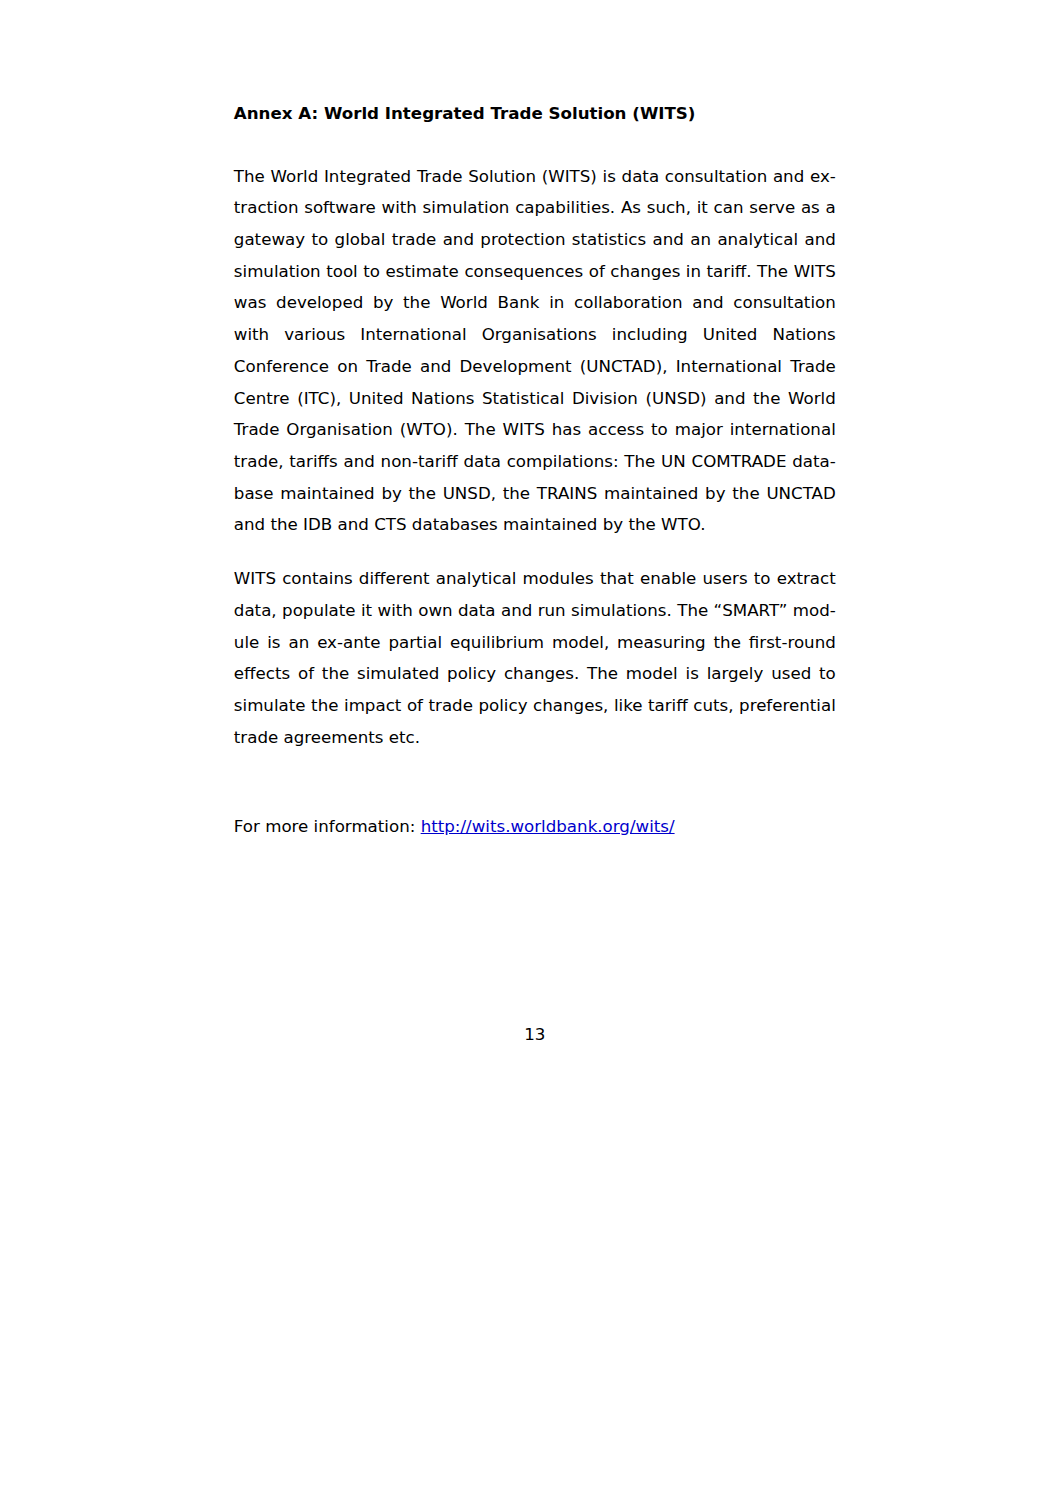Annex A: World Integrated Trade Solution (WITS)
The World Integrated Trade Solution (WITS) is data consultation and extraction software with simulation capabilities. As such, it can serve as a gateway to global trade and protection statistics and an analytical and simulation tool to estimate consequences of changes in tariff. The WITS was developed by the World Bank in collaboration and consultation with various International Organisations including United Nations Conference on Trade and Development (UNCTAD), International Trade Centre (ITC), United Nations Statistical Division (UNSD) and the World Trade Organisation (WTO). The WITS has access to major international trade, tariffs and non-tariff data compilations: The UN COMTRADE database maintained by the UNSD, the TRAINS maintained by the UNCTAD and the IDB and CTS databases maintained by the WTO.
WITS contains different analytical modules that enable users to extract data, populate it with own data and run simulations. The “SMART” module is an ex-ante partial equilibrium model, measuring the first-round effects of the simulated policy changes. The model is largely used to simulate the impact of trade policy changes, like tariff cuts, preferential trade agreements etc.
For more information: http://wits.worldbank.org/wits/
13